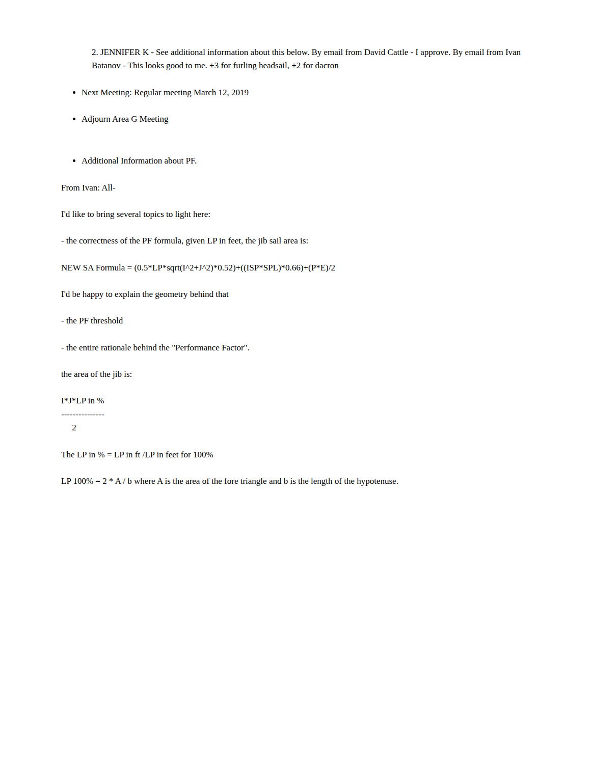2. JENNIFER K - See additional information about this below. By email from David Cattle - I approve. By email from Ivan Batanov - This looks good to me. +3 for furling headsail, +2 for dacron
Next Meeting: Regular meeting March 12, 2019
Adjourn Area G Meeting
Additional Information about PF.
From Ivan: All-
I'd like to bring several topics to light here:
- the correctness of the PF formula, given LP in feet, the jib sail area is:
NEW SA Formula = (0.5*LP*sqrt(I^2+J^2)*0.52)+((ISP*SPL)*0.66)+(P*E)/2
I'd be happy to explain the geometry behind that
- the PF threshold
- the entire rationale behind the "Performance Factor".
the area of the jib is:
I*J*LP in % --------------- 2
The LP in % = LP in ft /LP in feet for 100%
LP 100% = 2 * A / b where A is the area of the fore triangle and b is the length of the hypotenuse.